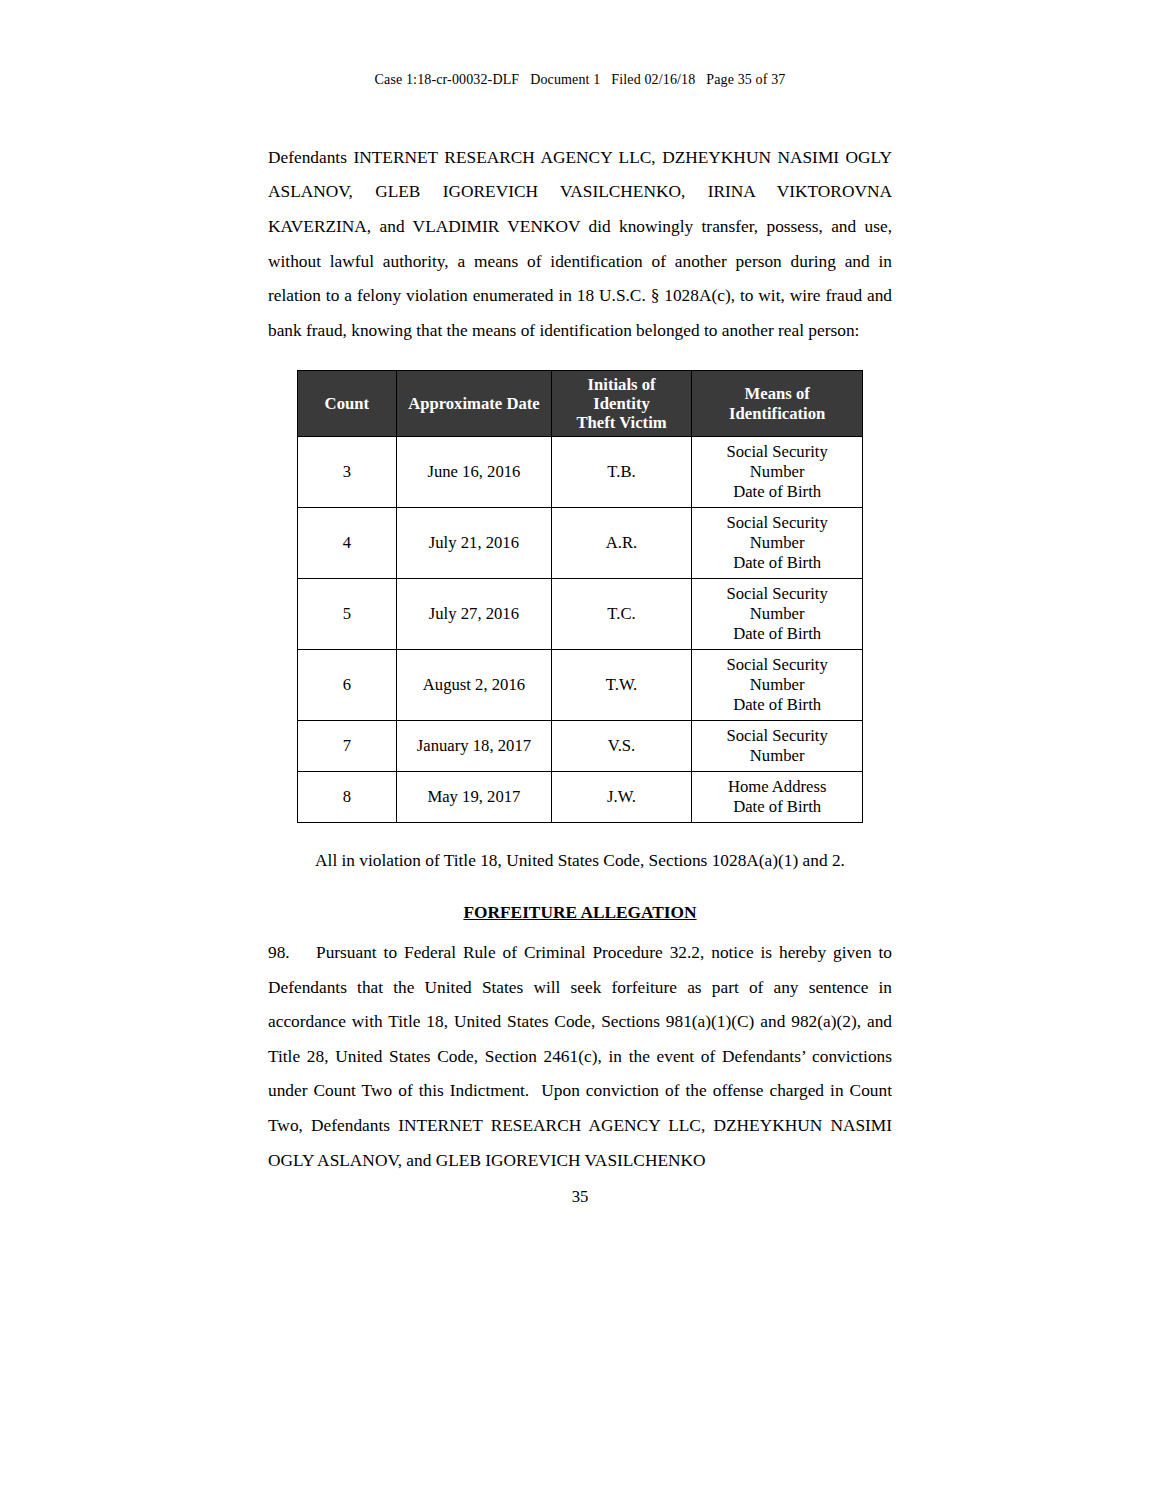Case 1:18-cr-00032-DLF Document 1 Filed 02/16/18 Page 35 of 37
Defendants INTERNET RESEARCH AGENCY LLC, DZHEYKHUN NASIMI OGLY ASLANOV, GLEB IGOREVICH VASILCHENKO, IRINA VIKTOROVNA KAVERZINA, and VLADIMIR VENKOV did knowingly transfer, possess, and use, without lawful authority, a means of identification of another person during and in relation to a felony violation enumerated in 18 U.S.C. § 1028A(c), to wit, wire fraud and bank fraud, knowing that the means of identification belonged to another real person:
| Count | Approximate Date | Initials of Identity Theft Victim | Means of Identification |
| --- | --- | --- | --- |
| 3 | June 16, 2016 | T.B. | Social Security Number Date of Birth |
| 4 | July 21, 2016 | A.R. | Social Security Number Date of Birth |
| 5 | July 27, 2016 | T.C. | Social Security Number Date of Birth |
| 6 | August 2, 2016 | T.W. | Social Security Number Date of Birth |
| 7 | January 18, 2017 | V.S. | Social Security Number |
| 8 | May 19, 2017 | J.W. | Home Address Date of Birth |
All in violation of Title 18, United States Code, Sections 1028A(a)(1) and 2.
FORFEITURE ALLEGATION
98. Pursuant to Federal Rule of Criminal Procedure 32.2, notice is hereby given to Defendants that the United States will seek forfeiture as part of any sentence in accordance with Title 18, United States Code, Sections 981(a)(1)(C) and 982(a)(2), and Title 28, United States Code, Section 2461(c), in the event of Defendants’ convictions under Count Two of this Indictment. Upon conviction of the offense charged in Count Two, Defendants INTERNET RESEARCH AGENCY LLC, DZHEYKHUN NASIMI OGLY ASLANOV, and GLEB IGOREVICH VASILCHENKO
35